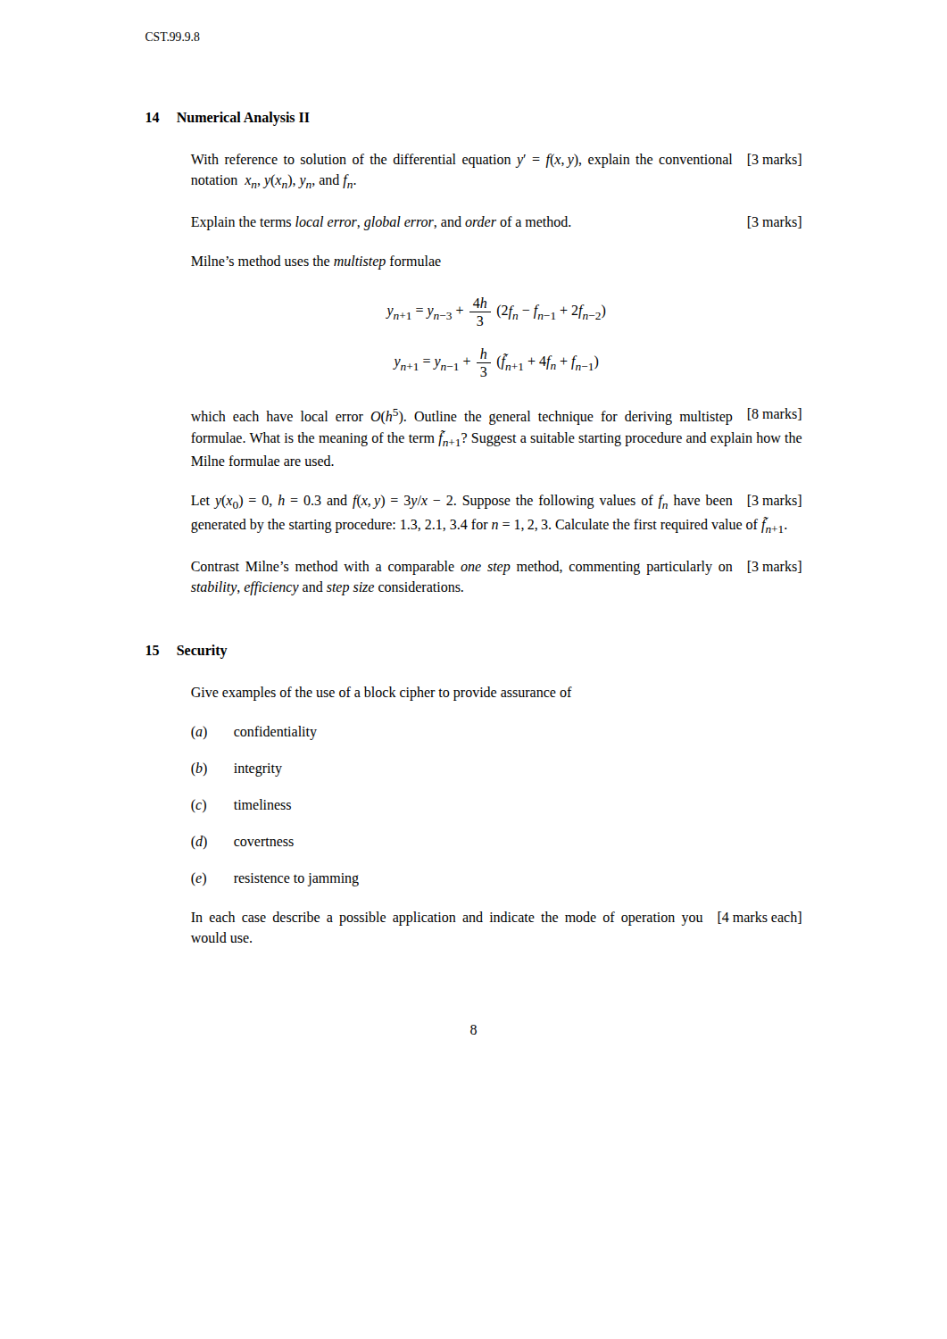CST.99.9.8
14 Numerical Analysis II
[3 marks] With reference to solution of the differential equation y′ = f(x, y), explain the conventional notation xn, y(xn), yn, and fn.
[3 marks] Explain the terms local error, global error, and order of a method.
Milne’s method uses the multistep formulae
yn+1 = yn−3 + 4h 3 (2fn − fn−1 + 2fn−2)
yn+1 = yn−1 + h 3 (f̃n+1 + 4fn + fn−1)
[8 marks] which each have local error O(h5). Outline the general technique for deriving multistep formulae. What is the meaning of the term f̃n+1? Suggest a suitable starting procedure and explain how the Milne formulae are used.
[3 marks] Let y(x0) = 0, h = 0.3 and f(x, y) = 3y/x − 2. Suppose the following values of fn have been generated by the starting procedure: 1.3, 2.1, 3.4 for n = 1, 2, 3. Calculate the first required value of f̃n+1.
[3 marks] Contrast Milne’s method with a comparable one step method, commenting particularly on stability, efficiency and step size considerations.
15 Security
Give examples of the use of a block cipher to provide assurance of
(a) confidentiality
(b) integrity
(c) timeliness
(d) covertness
(e) resistence to jamming
[4 marks each] In each case describe a possible application and indicate the mode of operation you would use.
8